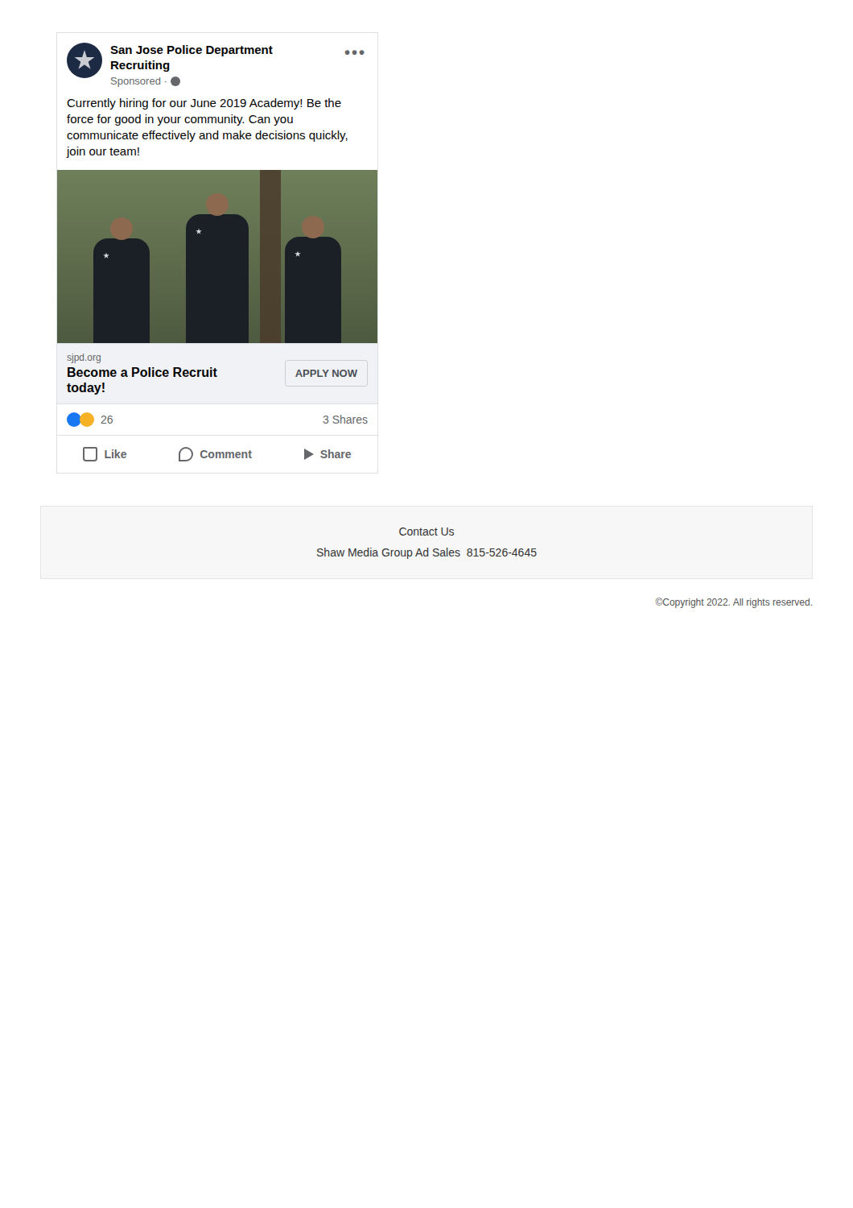San Jose Police Department
Recruiting
Sponsored ·
•••
Currently hiring for our June 2019 Academy! Be the force for good in your community. Can you communicate effectively and make decisions quickly, join our team!
sjpd.org
Become a Police Recruit today!
APPLY NOW
26
3 Shares
Like
Comment
Share
Contact Us
Shaw Media Group Ad Sales 815-526-4645
©Copyright 2022. All rights reserved.